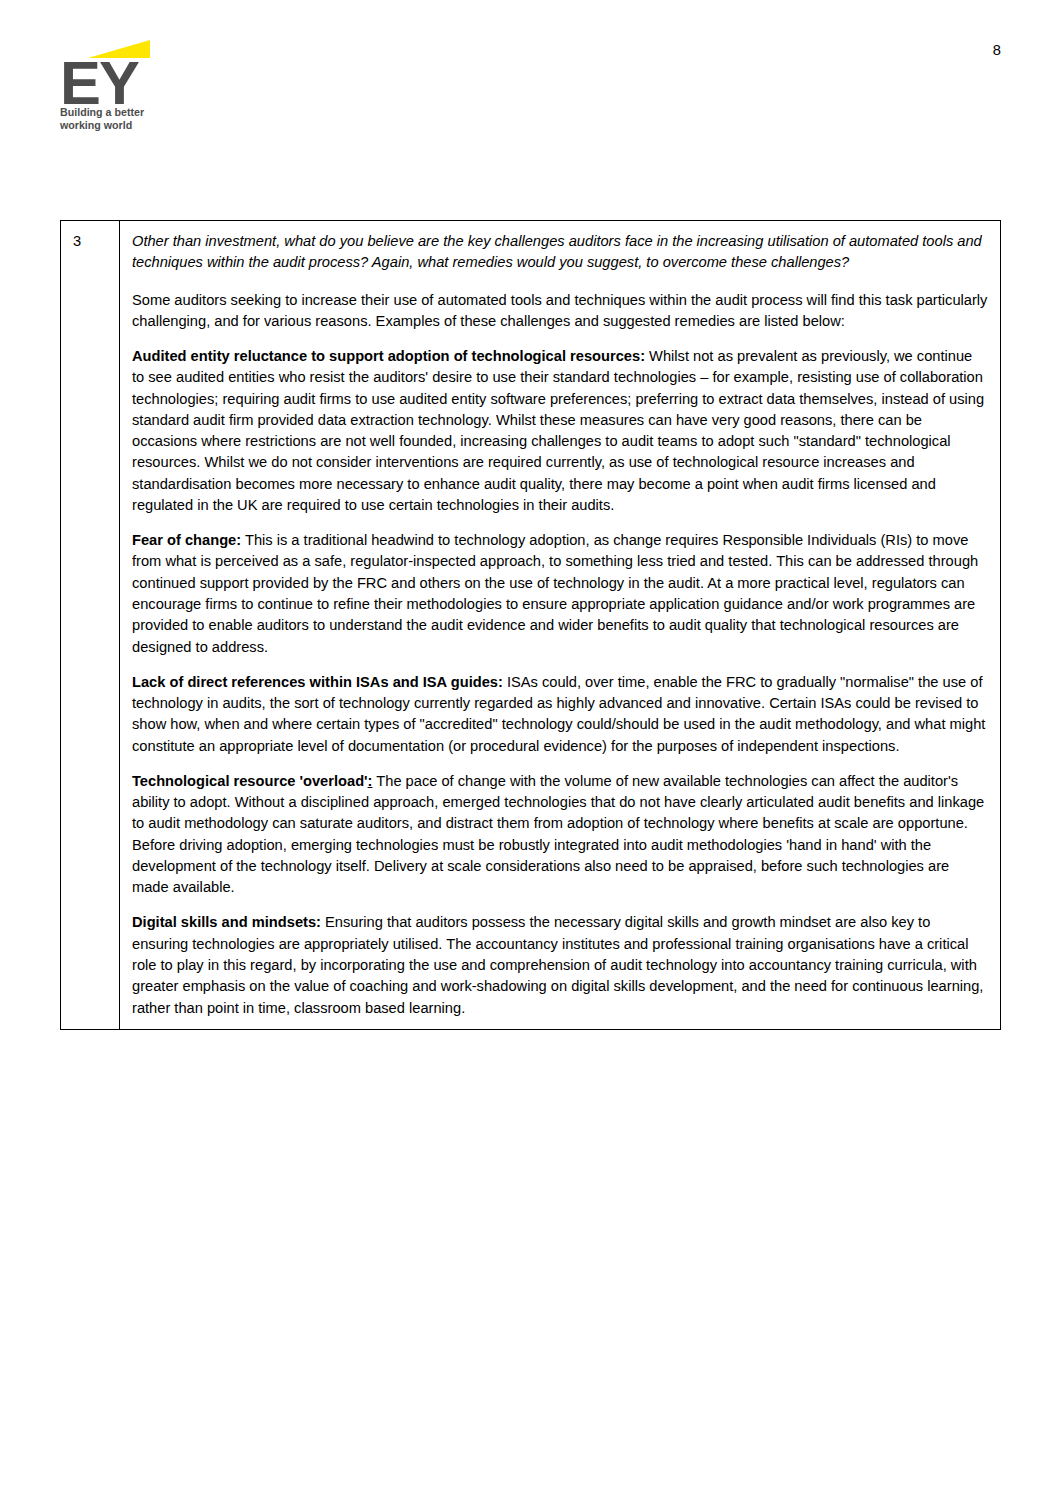EY
Building a better
working world
8
| 3 | Other than investment, what do you believe are the key challenges auditors face in the increasing utilisation of automated tools and techniques within the audit process? Again, what remedies would you suggest, to overcome these challenges? Some auditors seeking to increase their use of automated tools and techniques within the audit process will find this task particularly challenging, and for various reasons. Examples of these challenges and suggested remedies are listed below: Audited entity reluctance to support adoption of technological resources: Whilst not as prevalent as previously, we continue to see audited entities who resist the auditors' desire to use their standard technologies – for example, resisting use of collaboration technologies; requiring audit firms to use audited entity software preferences; preferring to extract data themselves, instead of using standard audit firm provided data extraction technology. Whilst these measures can have very good reasons, there can be occasions where restrictions are not well founded, increasing challenges to audit teams to adopt such "standard" technological resources. Whilst we do not consider interventions are required currently, as use of technological resource increases and standardisation becomes more necessary to enhance audit quality, there may become a point when audit firms licensed and regulated in the UK are required to use certain technologies in their audits. Fear of change: This is a traditional headwind to technology adoption, as change requires Responsible Individuals (RIs) to move from what is perceived as a safe, regulator-inspected approach, to something less tried and tested. This can be addressed through continued support provided by the FRC and others on the use of technology in the audit. At a more practical level, regulators can encourage firms to continue to refine their methodologies to ensure appropriate application guidance and/or work programmes are provided to enable auditors to understand the audit evidence and wider benefits to audit quality that technological resources are designed to address. Lack of direct references within ISAs and ISA guides: ISAs could, over time, enable the FRC to gradually "normalise" the use of technology in audits, the sort of technology currently regarded as highly advanced and innovative. Certain ISAs could be revised to show how, when and where certain types of "accredited" technology could/should be used in the audit methodology, and what might constitute an appropriate level of documentation (or procedural evidence) for the purposes of independent inspections. Technological resource 'overload' : The pace of change with the volume of new available technologies can affect the auditor's ability to adopt. Without a disciplined approach, emerged technologies that do not have clearly articulated audit benefits and linkage to audit methodology can saturate auditors, and distract them from adoption of technology where benefits at scale are opportune. Before driving adoption, emerging technologies must be robustly integrated into audit methodologies 'hand in hand' with the development of the technology itself. Delivery at scale considerations also need to be appraised, before such technologies are made available. Digital skills and mindsets: Ensuring that auditors possess the necessary digital skills and growth mindset are also key to ensuring technologies are appropriately utilised. The accountancy institutes and professional training organisations have a critical role to play in this regard, by incorporating the use and comprehension of audit technology into accountancy training curricula, with greater emphasis on the value of coaching and work-shadowing on digital skills development, and the need for continuous learning, rather than point in time, classroom based learning. |